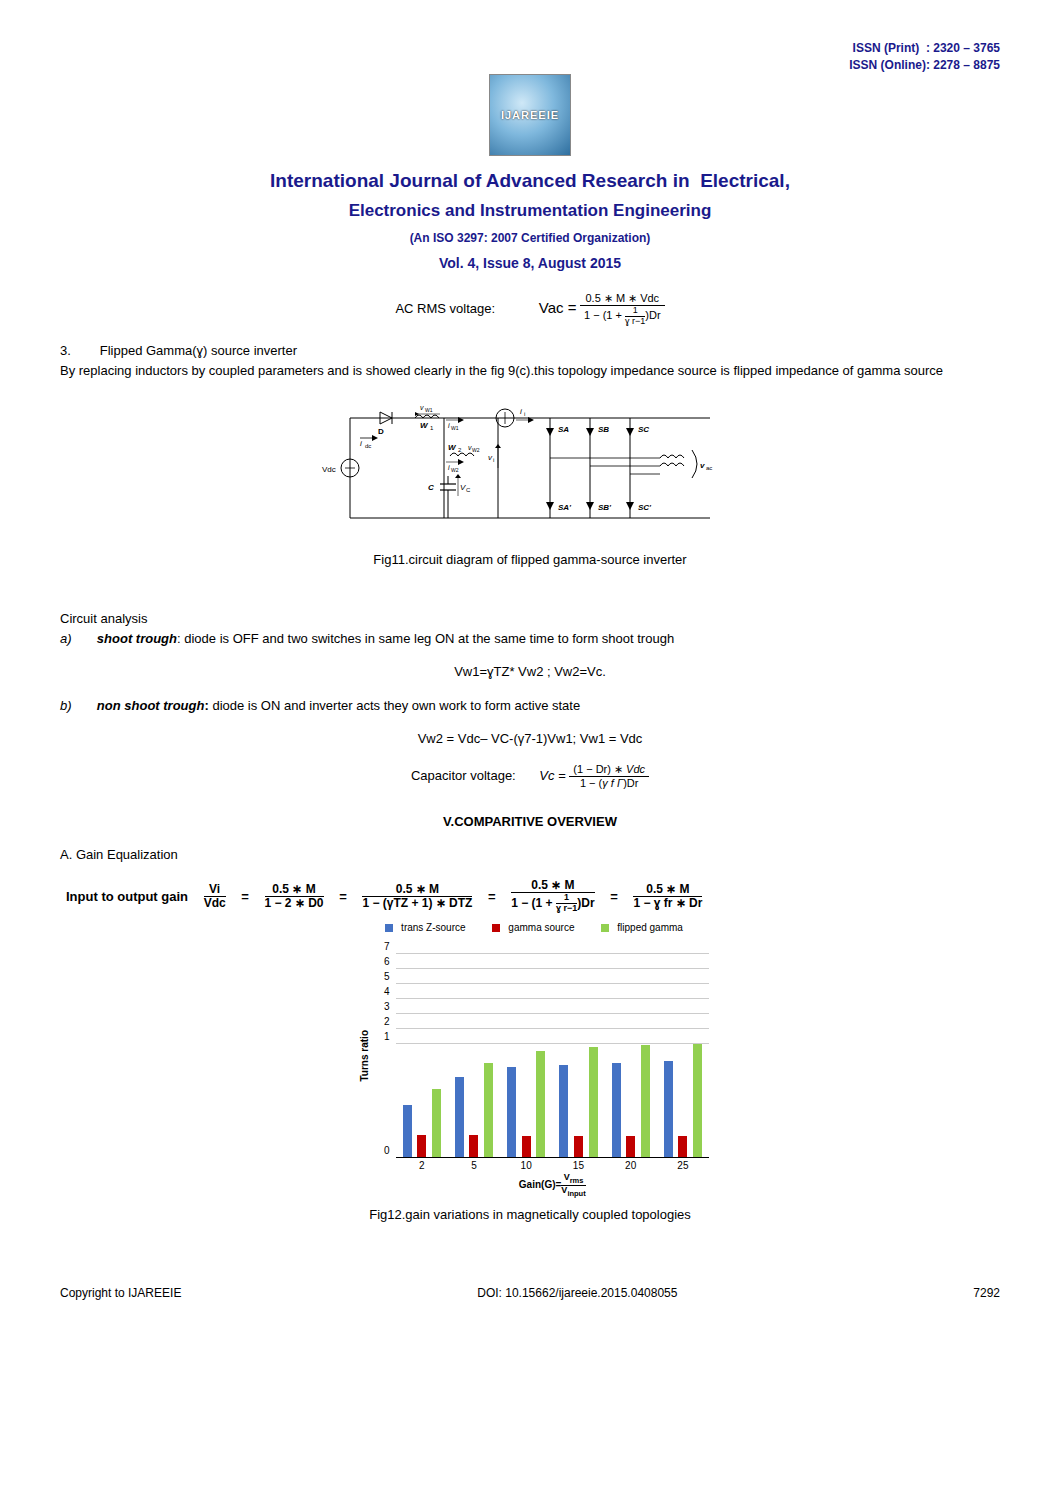ISSN (Print) : 2320 – 3765
ISSN (Online): 2278 – 8875
IJAREEIE
International Journal of Advanced Research in Electrical,
Electronics and Instrumentation Engineering
(An ISO 3297: 2007 Certified Organization)
Vol. 4, Issue 8, August 2015
AC RMS voltage: Vac = 0.5 ∗ M ∗ Vdc 1 − (1 + 1 ɣ r−1)Dr
3. Flipped Gamma(ɣ) source inverter
By replacing inductors by coupled parameters and is showed clearly in the fig 9(c).this topology impedance source is flipped impedance of gamma source
Vdc D i dc v W1 W 1 i W1 W 2 v W2 i W2 C V C i i v i SA SB SC SA' SB' SC' v ac
Fig11.circuit diagram of flipped gamma-source inverter
Circuit analysis
a) shoot trough: diode is OFF and two switches in same leg ON at the same time to form shoot trough
Vw1=ɣTZ* Vw2 ; Vw2=Vc.
b) non shoot trough: diode is ON and inverter acts they own work to form active state
Vw2 = Vdc– VC-(γ7-1)Vw1; Vw1 = Vdc
Capacitor voltage: Vc = (1 − Dr) ∗ Vdc 1 − (γ f Γ)Dr
V.COMPARITIVE OVERVIEW
A. Gain Equalization
Input to output gain Vi Vdc = 0.5 ∗ M 1 − 2 ∗ D0 = 0.5 ∗ M 1 − (γTZ + 1) ∗ DTZ = 0.5 ∗ M 1 − (1 + 1 ɣ r−1)Dr = 0.5 ∗ M 1 − ɣ fr ∗ Dr
trans Z-source gamma source flipped gamma
| Turns ratio | 7 | |
| 6 | |
| 5 | |
| 4 | |
| 3 | |
| 2 | |
| 1 | |
| 0 | | | | | | |
| | 2 | 5 | 10 | 15 | 20 | 25 |
| | Gain(G)= V rms V input |
Fig12.gain variations in magnetically coupled topologies
Copyright to IJAREEIE
DOI: 10.15662/ijareeie.2015.0408055
7292